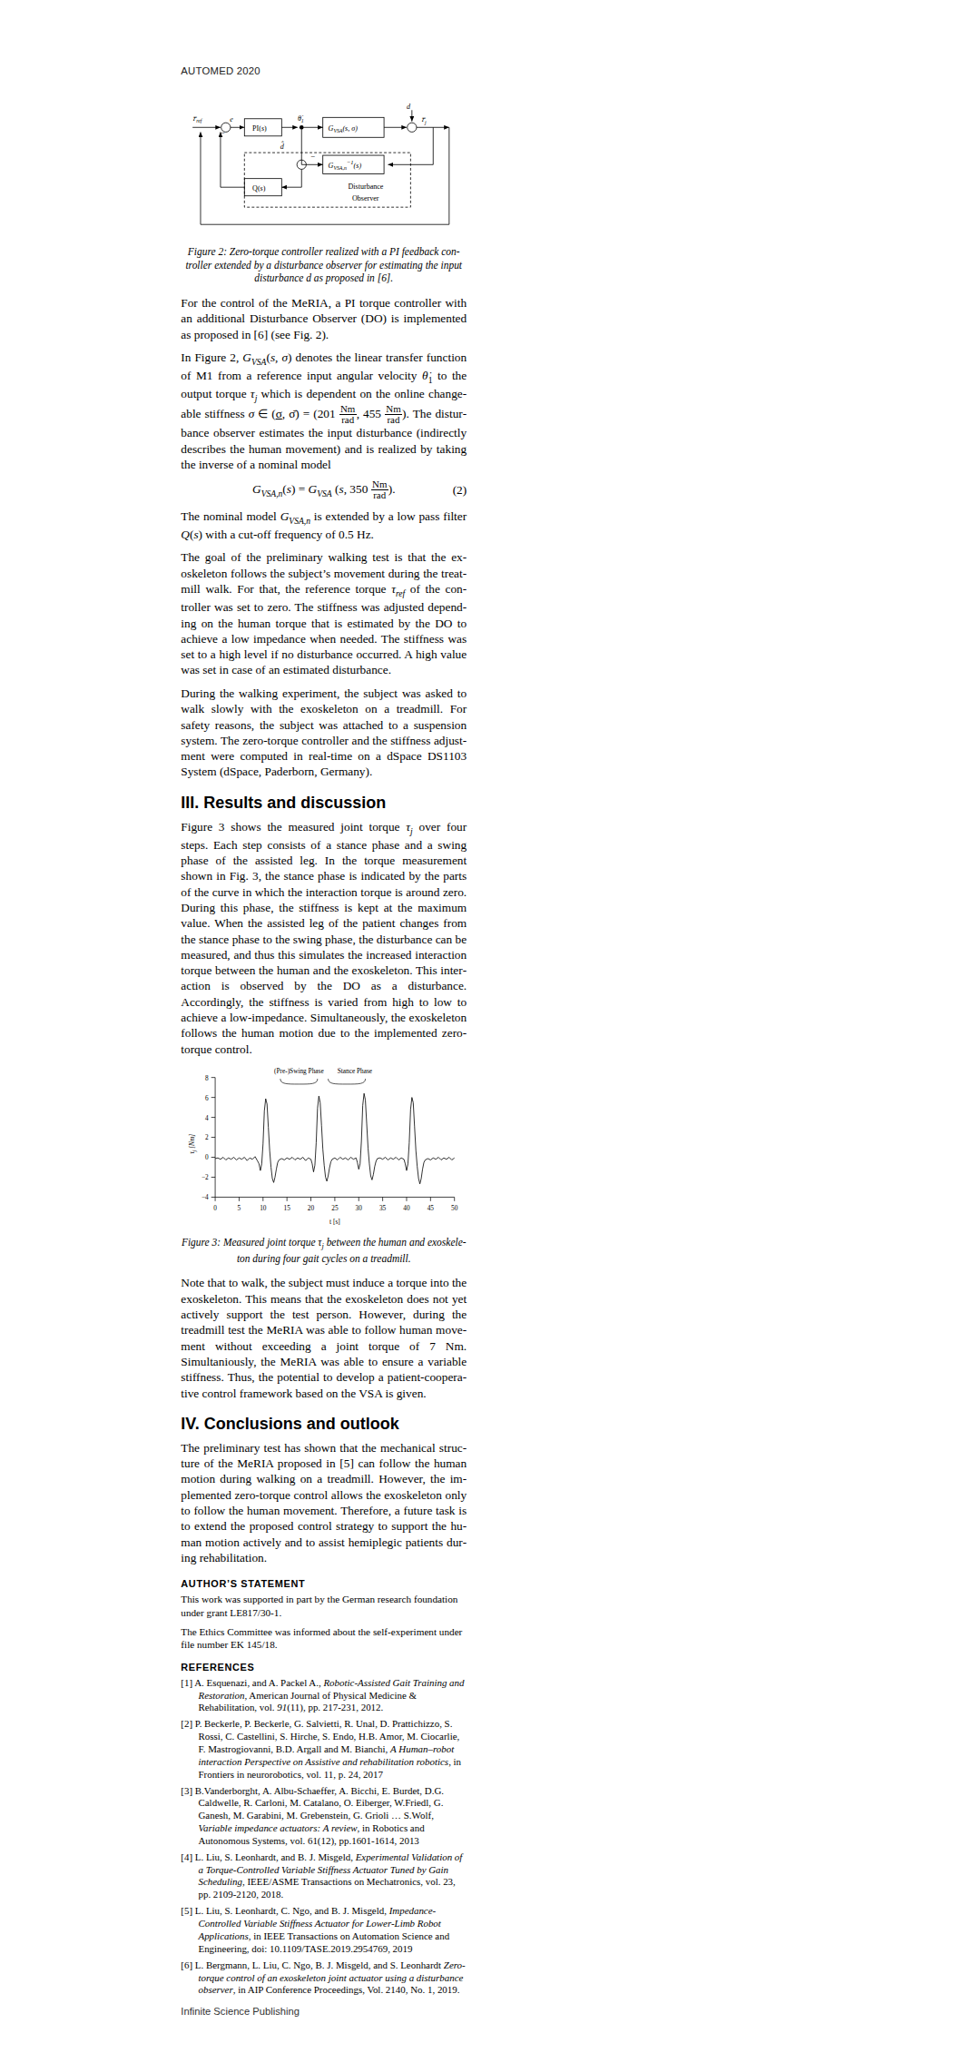AUTOMED 2020
𝜏ref e − PI(s) θ̇1 GVSA(s, σ) d 𝜏j d̂ GVSA,n−1(s) Q(s) Disturbance Observer −
Figure 2: Zero-torque controller realized with a PI feedback controller extended by a disturbance observer for estimating the input disturbance d as proposed in [6].
For the control of the MeRIA, a PI torque controller with an additional Disturbance Observer (DO) is implemented as proposed in [6] (see Fig. 2).
In Figure 2, GVSA(s, σ) denotes the linear transfer function of M1 from a reference input angular velocity θ̇1 to the output torque τj which is dependent on the online changeable stiffness σ ∈ (σ, σ̄) = (201 Nm rad, 455 Nm rad). The disturbance observer estimates the input disturbance (indirectly describes the human movement) and is realized by taking the inverse of a nominal model
GVSA,n(s) = GVSA (s, 350 Nm rad). (2)
The nominal model GVSA,n is extended by a low pass filter Q(s) with a cut-off frequency of 0.5 Hz.
The goal of the preliminary walking test is that the exoskeleton follows the subject’s movement during the treatmill walk. For that, the reference torque τref of the controller was set to zero. The stiffness was adjusted depending on the human torque that is estimated by the DO to achieve a low impedance when needed. The stiffness was set to a high level if no disturbance occurred. A high value was set in case of an estimated disturbance.
During the walking experiment, the subject was asked to walk slowly with the exoskeleton on a treadmill. For safety reasons, the subject was attached to a suspension system. The zero-torque controller and the stiffness adjustment were computed in real-time on a dSpace DS1103 System (dSpace, Paderborn, Germany).
III. Results and discussion
Figure 3 shows the measured joint torque τj over four steps. Each step consists of a stance phase and a swing phase of the assisted leg. In the torque measurement shown in Fig. 3, the stance phase is indicated by the parts of the curve in which the interaction torque is around zero. During this phase, the stiffness is kept at the maximum value. When the assisted leg of the patient changes from the stance phase to the swing phase, the disturbance can be measured, and thus this simulates the increased interaction torque between the human and the exoskeleton. This interaction is observed by the DO as a disturbance. Accordingly, the stiffness is varied from high to low to achieve a low-impedance. Simultaneously, the exoskeleton follows the human motion due to the implemented zero-torque control.
−4 −2 0 2 4 6 8 0 5 10 15 20 25 30 35 40 45 50 t [s] τj [Nm] (Pre-)Swing Phase Stance Phase
Figure 3: Measured joint torque τj between the human and exoskeleton during four gait cycles on a treadmill.
Note that to walk, the subject must induce a torque into the exoskeleton. This means that the exoskeleton does not yet actively support the test person. However, during the treadmill test the MeRIA was able to follow human movement without exceeding a joint torque of 7 Nm. Simultaniously, the MeRIA was able to ensure a variable stiffness. Thus, the potential to develop a patient-cooperative control framework based on the VSA is given.
IV. Conclusions and outlook
The preliminary test has shown that the mechanical structure of the MeRIA proposed in [5] can follow the human motion during walking on a treadmill. However, the implemented zero-torque control allows the exoskeleton only to follow the human movement. Therefore, a future task is to extend the proposed control strategy to support the human motion actively and to assist hemiplegic patients during rehabilitation.
Author’s statement
This work was supported in part by the German research foundation under grant LE817/30-1.
The Ethics Committee was informed about the self-experiment under file number EK 145/18.
References
A. Esquenazi, and A. Packel A., Robotic-Assisted Gait Training and Restoration, American Journal of Physical Medicine & Rehabilitation, vol. 91(11), pp. 217-231, 2012.
P. Beckerle, P. Beckerle, G. Salvietti, R. Unal, D. Prattichizzo, S. Rossi, C. Castellini, S. Hirche, S. Endo, H.B. Amor, M. Ciocarlie, F. Mastrogiovanni, B.D. Argall and M. Bianchi, A Human–robot interaction Perspective on Assistive and rehabilitation robotics, in Frontiers in neurorobotics, vol. 11, p. 24, 2017
B.Vanderborght, A. Albu-Schaeffer, A. Bicchi, E. Burdet, D.G. Caldwelle, R. Carloni, M. Catalano, O. Eiberger, W.Friedl, G. Ganesh, M. Garabini, M. Grebenstein, G. Grioli … S.Wolf, Variable impedance actuators: A review, in Robotics and Autonomous Systems, vol. 61(12), pp.1601-1614, 2013
L. Liu, S. Leonhardt, and B. J. Misgeld, Experimental Validation of a Torque-Controlled Variable Stiffness Actuator Tuned by Gain Scheduling, IEEE/ASME Transactions on Mechatronics, vol. 23, pp. 2109-2120, 2018.
L. Liu, S. Leonhardt, C. Ngo, and B. J. Misgeld, Impedance-Controlled Variable Stiffness Actuator for Lower-Limb Robot Applications, in IEEE Transactions on Automation Science and Engineering, doi: 10.1109/TASE.2019.2954769, 2019
L. Bergmann, L. Liu, C. Ngo, B. J. Misgeld, and S. Leonhardt Zero-torque control of an exoskeleton joint actuator using a disturbance observer, in AIP Conference Proceedings, Vol. 2140, No. 1, 2019.
Infinite Science Publishing